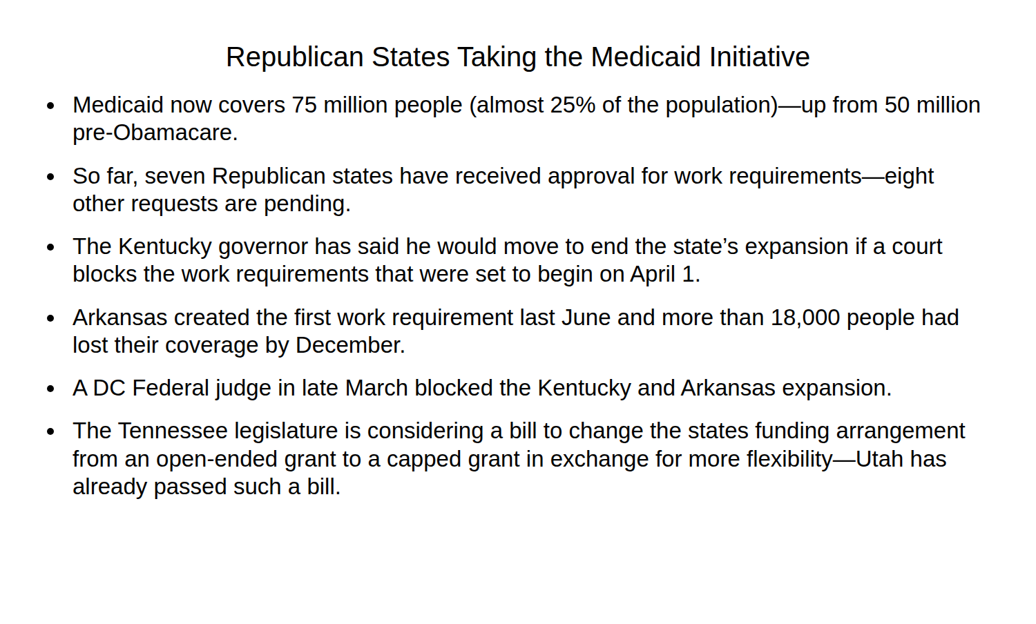Republican States Taking the Medicaid Initiative
Medicaid now covers 75 million people (almost 25% of the population)—up from 50 million pre-Obamacare.
So far, seven Republican states have received approval for work requirements—eight other requests are pending.
The Kentucky governor has said he would move to end the state’s expansion if a court blocks the work requirements that were set to begin on April 1.
Arkansas created the first work requirement last June and more than 18,000 people had lost their coverage by December.
A DC Federal judge in late March blocked the Kentucky and Arkansas expansion.
The Tennessee legislature is considering a bill to change the states funding arrangement from an open-ended grant to a capped grant in exchange for more flexibility—Utah has already passed such a bill.